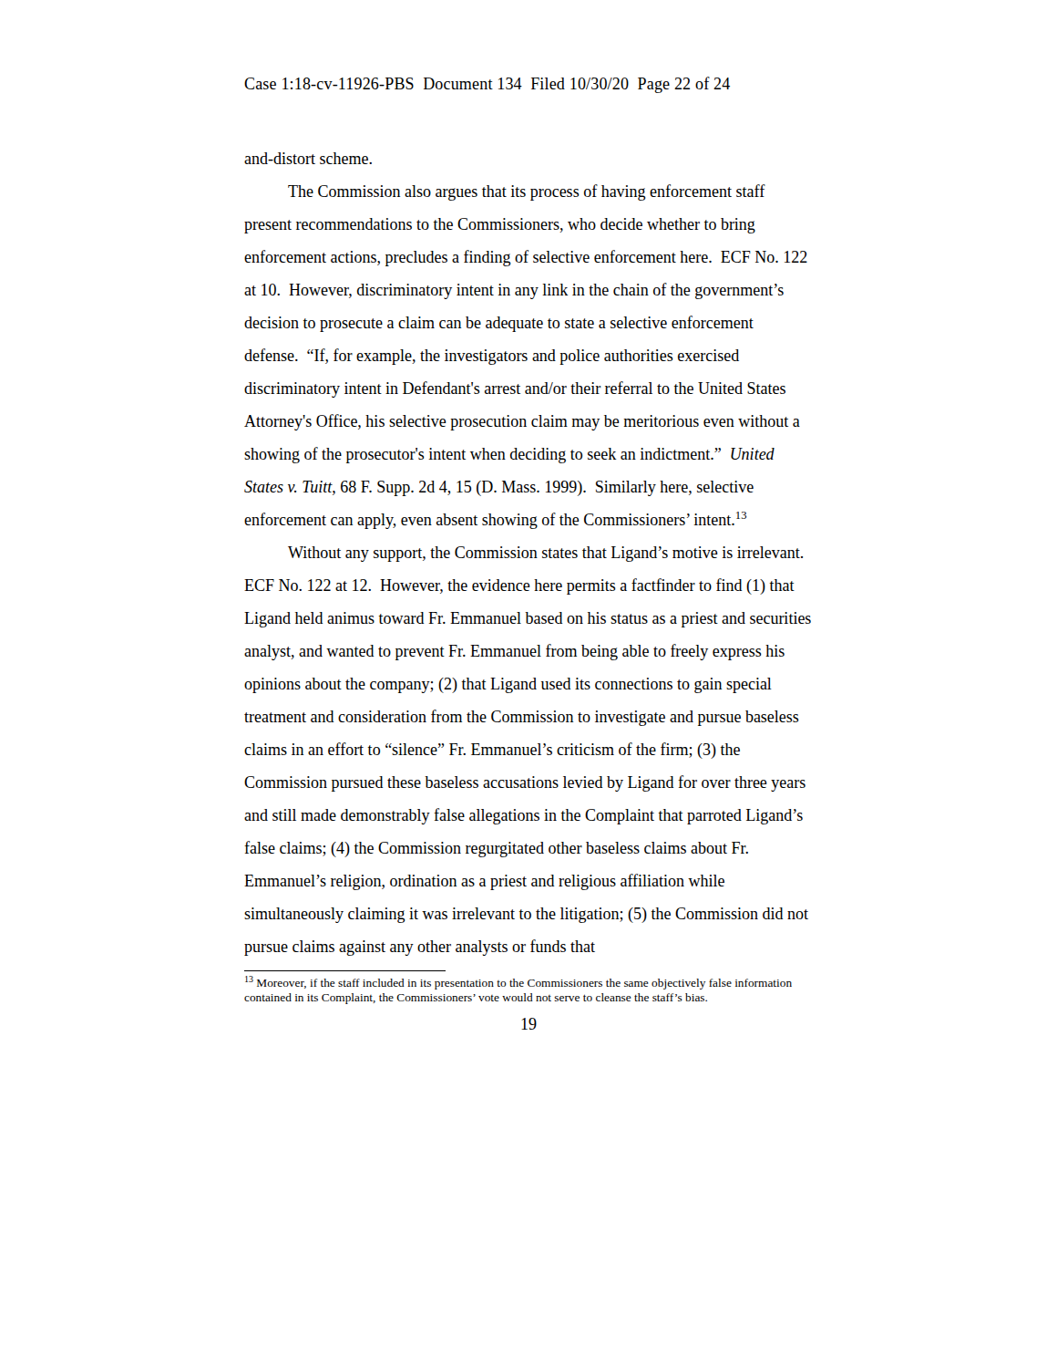Case 1:18-cv-11926-PBS Document 134 Filed 10/30/20 Page 22 of 24
and-distort scheme.
The Commission also argues that its process of having enforcement staff present recommendations to the Commissioners, who decide whether to bring enforcement actions, precludes a finding of selective enforcement here. ECF No. 122 at 10. However, discriminatory intent in any link in the chain of the government’s decision to prosecute a claim can be adequate to state a selective enforcement defense. “If, for example, the investigators and police authorities exercised discriminatory intent in Defendant's arrest and/or their referral to the United States Attorney's Office, his selective prosecution claim may be meritorious even without a showing of the prosecutor's intent when deciding to seek an indictment.” United States v. Tuitt, 68 F. Supp. 2d 4, 15 (D. Mass. 1999). Similarly here, selective enforcement can apply, even absent showing of the Commissioners’ intent.13
Without any support, the Commission states that Ligand’s motive is irrelevant. ECF No. 122 at 12. However, the evidence here permits a factfinder to find (1) that Ligand held animus toward Fr. Emmanuel based on his status as a priest and securities analyst, and wanted to prevent Fr. Emmanuel from being able to freely express his opinions about the company; (2) that Ligand used its connections to gain special treatment and consideration from the Commission to investigate and pursue baseless claims in an effort to “silence” Fr. Emmanuel’s criticism of the firm; (3) the Commission pursued these baseless accusations levied by Ligand for over three years and still made demonstrably false allegations in the Complaint that parroted Ligand’s false claims; (4) the Commission regurgitated other baseless claims about Fr. Emmanuel’s religion, ordination as a priest and religious affiliation while simultaneously claiming it was irrelevant to the litigation; (5) the Commission did not pursue claims against any other analysts or funds that
13 Moreover, if the staff included in its presentation to the Commissioners the same objectively false information contained in its Complaint, the Commissioners’ vote would not serve to cleanse the staff’s bias.
19